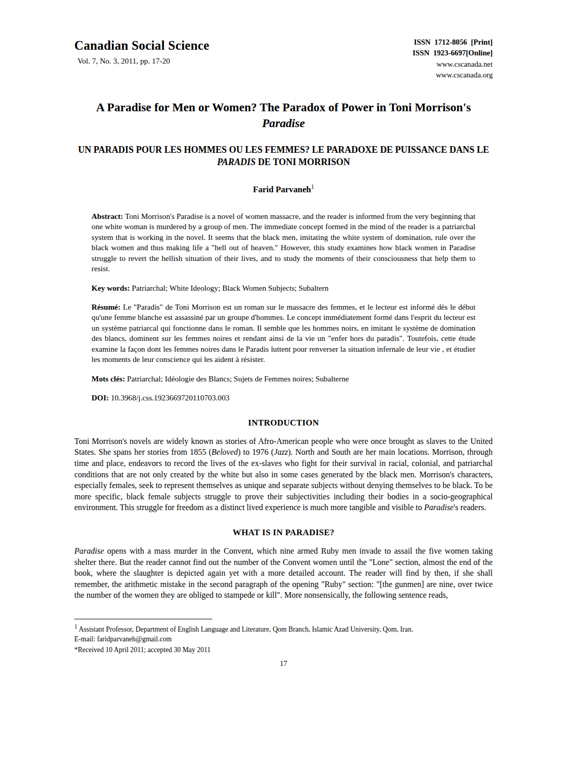Canadian Social Science
Vol. 7, No. 3, 2011, pp. 17-20
ISSN 1712-8056 [Print]
ISSN 1923-6697[Online]
www.cscanada.net
www.cscanada.org
A Paradise for Men or Women? The Paradox of Power in Toni Morrison's Paradise
UN PARADIS POUR LES HOMMES OU LES FEMMES? LE PARADOXE DE PUISSANCE DANS LE PARADIS DE TONI MORRISON
Farid Parvaneh1
Abstract: Toni Morrison's Paradise is a novel of women massacre, and the reader is informed from the very beginning that one white woman is murdered by a group of men. The immediate concept formed in the mind of the reader is a patriarchal system that is working in the novel. It seems that the black men, imitating the white system of domination, rule over the black women and thus making life a "hell out of heaven." However, this study examines how black women in Paradise struggle to revert the hellish situation of their lives, and to study the moments of their consciousness that help them to resist.
Key words: Patriarchal; White Ideology; Black Women Subjects; Subaltern
Résumé: Le "Paradis" de Toni Morrison est un roman sur le massacre des femmes, et le lecteur est informé dès le début qu'une femme blanche est assassiné par un groupe d'hommes. Le concept immédiatement formé dans l'esprit du lecteur est un système patriarcal qui fonctionne dans le roman. Il semble que les hommes noirs, en imitant le système de domination des blancs, dominent sur les femmes noires et rendant ainsi de la vie un "enfer hors du paradis". Toutefois, cette étude examine la façon dont les femmes noires dans le Paradis luttent pour renverser la situation infernale de leur vie , et étudier les moments de leur conscience qui les aident à résister.
Mots clés: Patriarchal; Idéologie des Blancs; Sujets de Femmes noires; Subalterne
DOI: 10.3968/j.css.1923669720110703.003
INTRODUCTION
Toni Morrison's novels are widely known as stories of Afro-American people who were once brought as slaves to the United States. She spans her stories from 1855 (Beloved) to 1976 (Jazz). North and South are her main locations. Morrison, through time and place, endeavors to record the lives of the ex-slaves who fight for their survival in racial, colonial, and patriarchal conditions that are not only created by the white but also in some cases generated by the black men. Morrison's characters, especially females, seek to represent themselves as unique and separate subjects without denying themselves to be black. To be more specific, black female subjects struggle to prove their subjectivities including their bodies in a socio-geographical environment. This struggle for freedom as a distinct lived experience is much more tangible and visible to Paradise's readers.
WHAT IS IN PARADISE?
Paradise opens with a mass murder in the Convent, which nine armed Ruby men invade to assail the five women taking shelter there. But the reader cannot find out the number of the Convent women until the "Lone" section, almost the end of the book, where the slaughter is depicted again yet with a more detailed account. The reader will find by then, if she shall remember, the arithmetic mistake in the second paragraph of the opening "Ruby" section: "[the gunmen] are nine, over twice the number of the women they are obliged to stampede or kill". More nonsensically, the following sentence reads,
1 Assistant Professor, Department of English Language and Literature, Qom Branch, Islamic Azad University, Qom, Iran.
E-mail: faridparvaneh@gmail.com
*Received 10 April 2011; accepted 30 May 2011
17